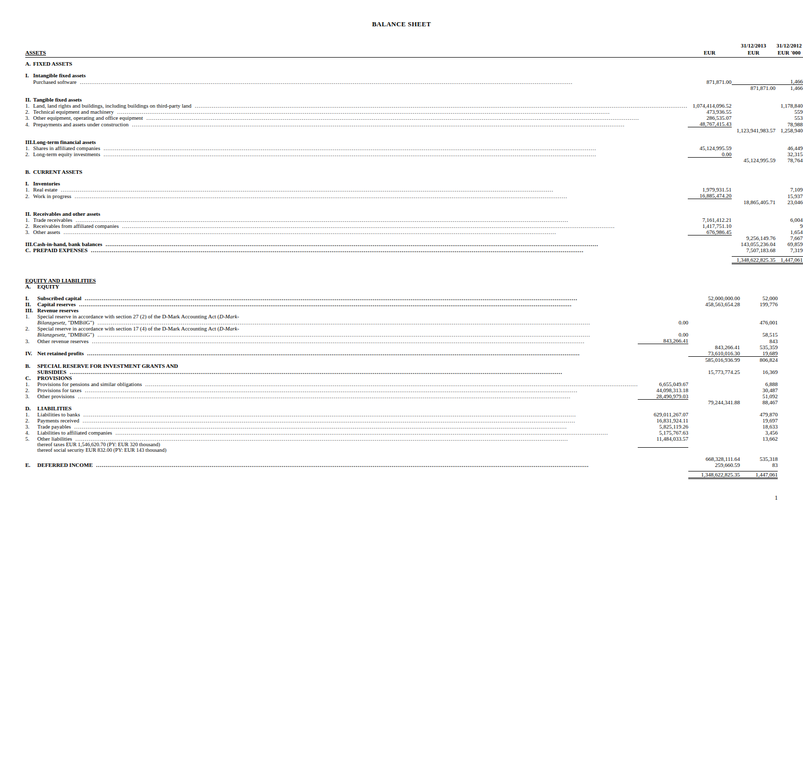BALANCE SHEET
| | | 31/12/2013 | 31/12/2012 |
| --- | --- | --- | --- |
| ASSETS | EUR | EUR | EUR '000 |
| A. | FIXED ASSETS | | | |
| I. | Intangible fixed assets | | | |
| | Purchased software | 871,871.00 | | 1,466 |
| | | | | 871,871.00 | 1,466 |
| II. | Tangible fixed assets | | | |
| 1. | Land, land rights and buildings, including buildings on third-party land | 1,074,414,096.52 | | 1,178,840 |
| 2. | Technical equipment and machinery | 473,936.55 | | 559 |
| 3. | Other equipment, operating and office equipment | 286,535.07 | | 553 |
| 4. | Prepayments and assets under construction | 48,767,415.43 | | 78,988 |
| | | | | 1,123,941,983.57 | 1,258,940 |
| III. | Long-term financial assets | | | |
| 1. | Shares in affiliated companies | 45,124,995.59 | | 46,449 |
| 2. | Long-term equity investments | 0.00 | | 32,315 |
| | | | | 45,124,995.59 | 78,764 |
| B. | CURRENT ASSETS | | | |
| I. | Inventories | | | |
| 1. | Real estate | 1,979,931.51 | | 7,109 |
| 2. | Work in progress | 16,885,474.20 | | 15,937 |
| | | | | 18,865,405.71 | 23,046 |
| II. | Receivables and other assets | | | |
| 1. | Trade receivables | 7,161,412.21 | | 6,004 |
| 2. | Receivables from affiliated companies | 1,417,751.10 | | 9 |
| 3. | Other assets | 676,986.45 | | 1,654 |
| | | | | 9,256,149.76 | 7,667 |
| III. | Cash-in-hand, bank balances | | 143,055,236.04 | 69,859 |
| C. | PREPAID EXPENSES | | 7,507,183.68 | 7,319 |
| | | | | 1,348,622,825.35 | 1,447,061 |
| EQUITY AND LIABILITIES | | | |
| A. | EQUITY | | | |
| I. | Subscribed capital | | 52,000,000.00 | 52,000 |
| II. | Capital reserves | | 458,563,654.28 | 199,776 |
| III. | Revenue reserves | | | |
| 1. | Special reserve in accordance with section 27 (2) of the D-Mark Accounting Act ( D-Mark- | | | |
| | Bilanzgesetz , "DMBilG") | 0.00 | | 476,001 |
| 2. | Special reserve in accordance with section 17 (4) of the D-Mark Accounting Act ( D-Mark- | | | |
| | Bilanzgesetz , "DMBilG") | 0.00 | | 58,515 |
| 3. | Other revenue reserves | 843,266.41 | | 843 |
| | | | | 843,266.41 | 535,359 |
| IV. | Net retained profits | | 73,610,016.30 | 19,689 |
| | | | | 585,016,936.99 | 806,824 |
| B. | SPECIAL RESERVE FOR INVESTMENT GRANTS AND | | | |
| | SUBSIDIES | | 15,773,774.25 | 16,369 |
| C. | PROVISIONS | | | |
| 1. | Provisions for pensions and similar obligations | 6,655,049.67 | | 6,888 |
| 2. | Provisions for taxes | 44,098,313.18 | | 30,487 |
| 3. | Other provisions | 28,490,979.03 | | 51,092 |
| | | | | 79,244,341.88 | 88,467 |
| D. | LIABILITIES | | | |
| 1. | Liabilities to banks | 629,011,267.07 | | 479,870 |
| 2. | Payments received | 16,831,924.11 | | 19,697 |
| 3. | Trade payables | 5,825,119.26 | | 18,633 |
| 4. | Liabilities to affiliated companies | 5,175,767.63 | | 3,456 |
| 5. | Other liabilities | 11,484,033.57 | | 13,662 |
| | thereof taxes EUR 1,546,620.70 (PY: EUR 320 thousand) | | | |
| | thereof social security EUR 832.00 (PY: EUR 143 thousand) | | | |
| | | | | 668,328,111.64 | 535,318 |
| E. | DEFERRED INCOME | | 259,660.59 | 83 |
| | | | | 1,348,622,825.35 | 1,447,061 |
1